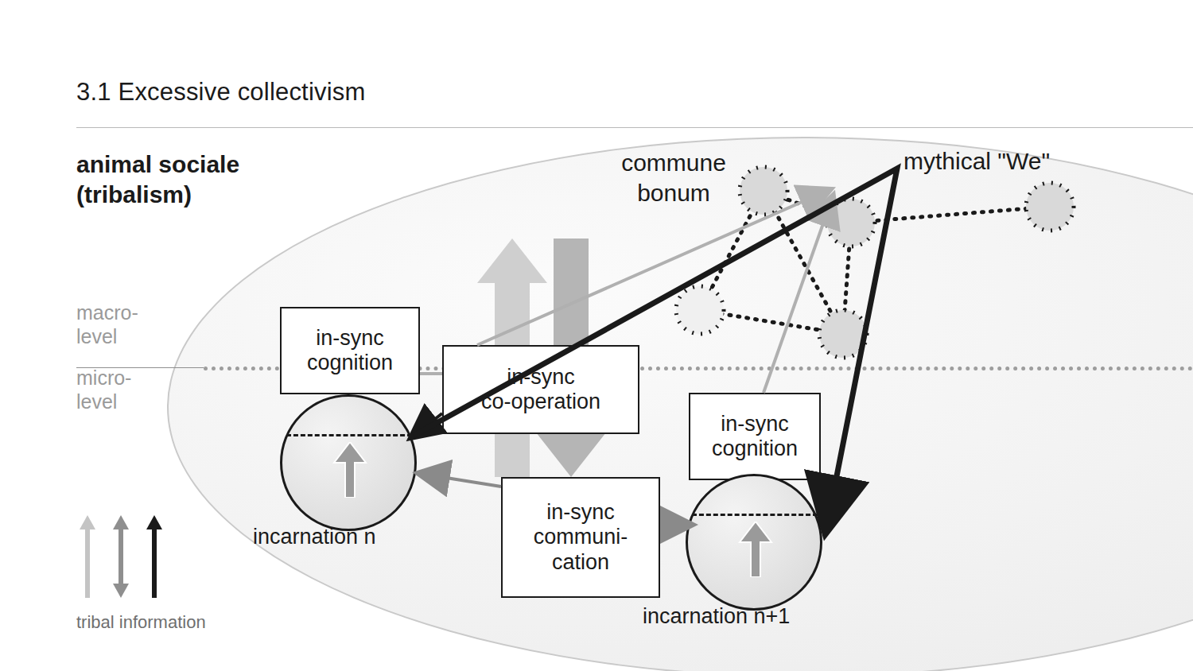3.1 Excessive collectivism
animal sociale
(tribalism)
macro-
level micro-
level
tribal information
in-sync
cognition
in-sync
co-operation
in-sync
cognition
in-sync
communi-
cation
incarnation n
incarnation n+1
commune
bonum
mythical "We"